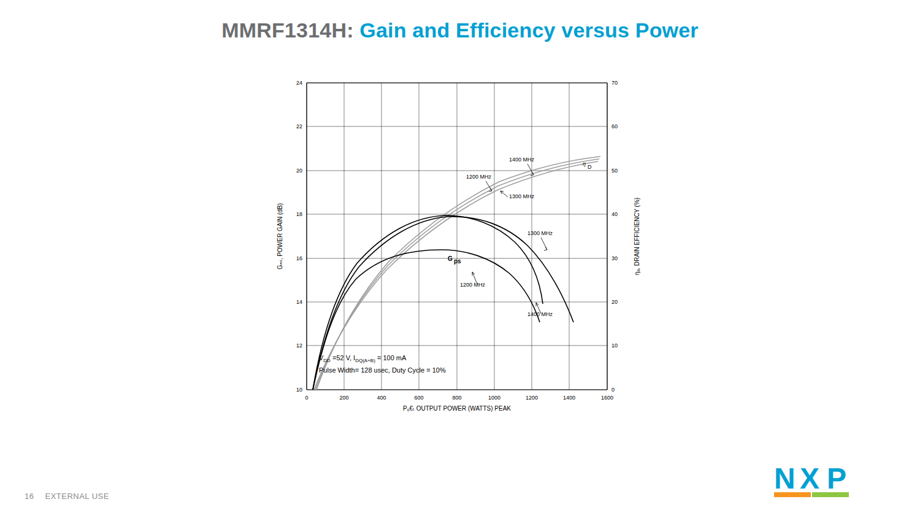MMRF1314H: Gain and Efficiency versus Power
10 12 14 16 18 20 22 24 0 10 20 30 40 50 60 70 0 200 400 600 800 1000 1200 1400 1600 Gₙₛ, POWER GAIN (dB) ηₐ, DRAIN EFFICIENCY (%) Pₒ€ₜ OUTPUT POWER (WATTS) PEAK η D 1400 MHz 1200 MHz 1300 MHz 1300 MHz G ps 1200 MHz 1400 MHz VDD =52 V, IDQ(A+B) = 100 mA Pulse Width= 128 usec, Duty Cycle = 10%
16 EXTERNAL USE
N X P